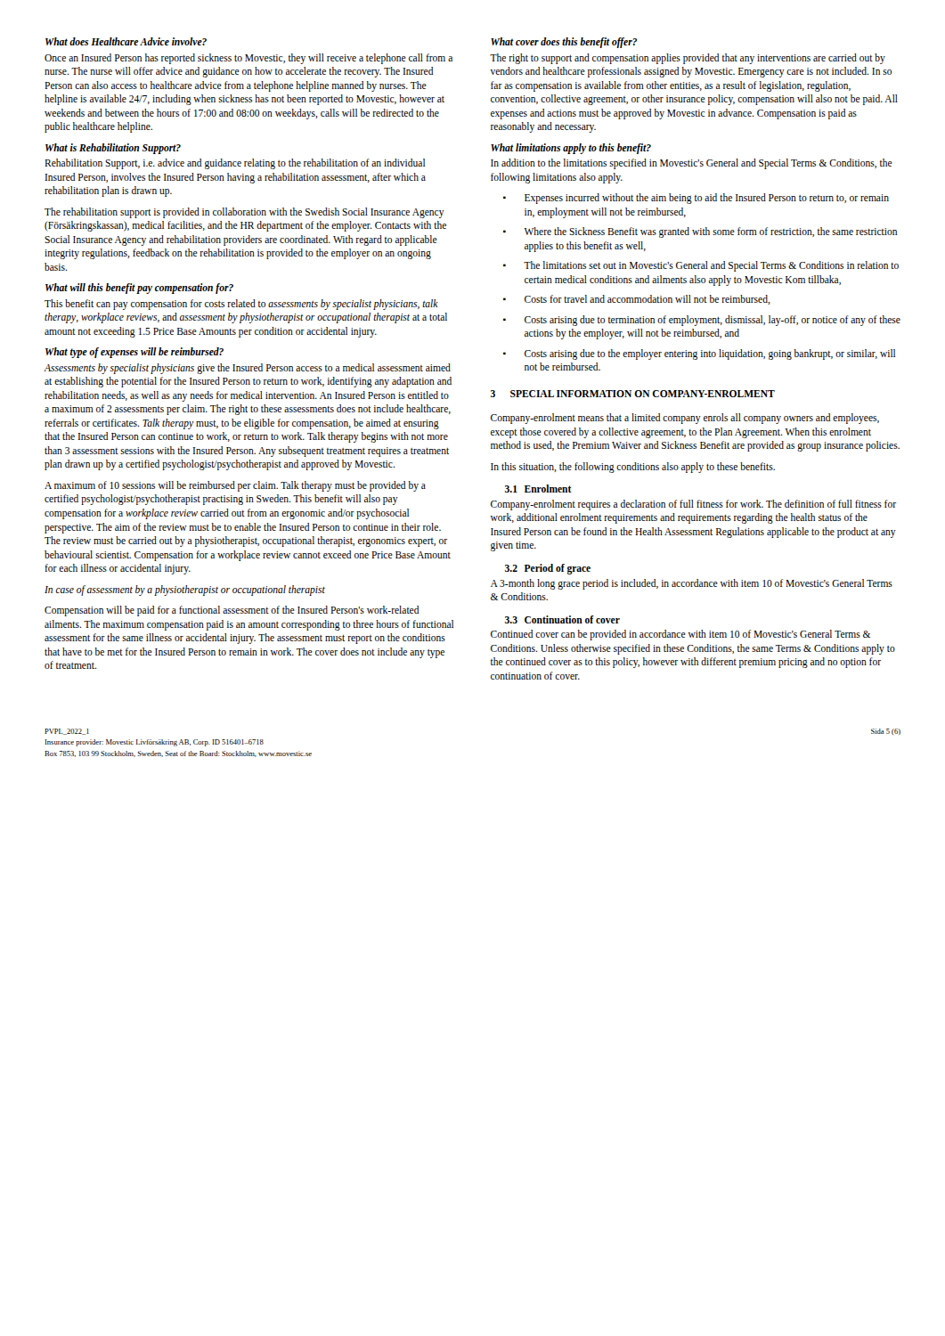What does Healthcare Advice involve?
Once an Insured Person has reported sickness to Movestic, they will receive a telephone call from a nurse. The nurse will offer advice and guidance on how to accelerate the recovery. The Insured Person can also access to healthcare advice from a telephone helpline manned by nurses. The helpline is available 24/7, including when sickness has not been reported to Movestic, however at weekends and between the hours of 17:00 and 08:00 on weekdays, calls will be redirected to the public healthcare helpline.
What is Rehabilitation Support?
Rehabilitation Support, i.e. advice and guidance relating to the rehabilitation of an individual Insured Person, involves the Insured Person having a rehabilitation assessment, after which a rehabilitation plan is drawn up.
The rehabilitation support is provided in collaboration with the Swedish Social Insurance Agency (Försäkringskassan), medical facilities, and the HR department of the employer. Contacts with the Social Insurance Agency and rehabilitation providers are coordinated. With regard to applicable integrity regulations, feedback on the rehabilitation is provided to the employer on an ongoing basis.
What will this benefit pay compensation for?
This benefit can pay compensation for costs related to assessments by specialist physicians, talk therapy, workplace reviews, and assessment by physiotherapist or occupational therapist at a total amount not exceeding 1.5 Price Base Amounts per condition or accidental injury.
What type of expenses will be reimbursed?
Assessments by specialist physicians give the Insured Person access to a medical assessment aimed at establishing the potential for the Insured Person to return to work, identifying any adaptation and rehabilitation needs, as well as any needs for medical intervention. An Insured Person is entitled to a maximum of 2 assessments per claim. The right to these assessments does not include healthcare, referrals or certificates. Talk therapy must, to be eligible for compensation, be aimed at ensuring that the Insured Person can continue to work, or return to work. Talk therapy begins with not more than 3 assessment sessions with the Insured Person. Any subsequent treatment requires a treatment plan drawn up by a certified psychologist/psychotherapist and approved by Movestic.
A maximum of 10 sessions will be reimbursed per claim. Talk therapy must be provided by a certified psychologist/psychotherapist practising in Sweden. This benefit will also pay compensation for a workplace review carried out from an ergonomic and/or psychosocial perspective. The aim of the review must be to enable the Insured Person to continue in their role. The review must be carried out by a physiotherapist, occupational therapist, ergonomics expert, or behavioural scientist. Compensation for a workplace review cannot exceed one Price Base Amount for each illness or accidental injury.
In case of assessment by a physiotherapist or occupational therapist
Compensation will be paid for a functional assessment of the Insured Person's work-related ailments. The maximum compensation paid is an amount corresponding to three hours of functional assessment for the same illness or accidental injury. The assessment must report on the conditions that have to be met for the Insured Person to remain in work. The cover does not include any type of treatment.
What cover does this benefit offer?
The right to support and compensation applies provided that any interventions are carried out by vendors and healthcare professionals assigned by Movestic. Emergency care is not included. In so far as compensation is available from other entities, as a result of legislation, regulation, convention, collective agreement, or other insurance policy, compensation will also not be paid. All expenses and actions must be approved by Movestic in advance. Compensation is paid as reasonably and necessary.
What limitations apply to this benefit?
In addition to the limitations specified in Movestic's General and Special Terms & Conditions, the following limitations also apply.
Expenses incurred without the aim being to aid the Insured Person to return to, or remain in, employment will not be reimbursed,
Where the Sickness Benefit was granted with some form of restriction, the same restriction applies to this benefit as well,
The limitations set out in Movestic's General and Special Terms & Conditions in relation to certain medical conditions and ailments also apply to Movestic Kom tillbaka,
Costs for travel and accommodation will not be reimbursed,
Costs arising due to termination of employment, dismissal, lay-off, or notice of any of these actions by the employer, will not be reimbursed, and
Costs arising due to the employer entering into liquidation, going bankrupt, or similar, will not be reimbursed.
3
SPECIAL INFORMATION ON COMPANY-ENROLMENT
Company-enrolment means that a limited company enrols all company owners and employees, except those covered by a collective agreement, to the Plan Agreement. When this enrolment method is used, the Premium Waiver and Sickness Benefit are provided as group insurance policies.
In this situation, the following conditions also apply to these benefits.
3.1
Enrolment
Company-enrolment requires a declaration of full fitness for work. The definition of full fitness for work, additional enrolment requirements and requirements regarding the health status of the Insured Person can be found in the Health Assessment Regulations applicable to the product at any given time.
3.2
Period of grace
A 3-month long grace period is included, in accordance with item 10 of Movestic's General Terms & Conditions.
3.3
Continuation of cover
Continued cover can be provided in accordance with item 10 of Movestic's General Terms & Conditions. Unless otherwise specified in these Conditions, the same Terms & Conditions apply to the continued cover as to this policy, however with different premium pricing and no option for continuation of cover.
PVPL_2022_1
Insurance provider: Movestic Livförsäkring AB, Corp. ID 516401–6718
Box 7853, 103 99 Stockholm, Sweden, Seat of the Board: Stockholm, www.movestic.se
Sida 5 (6)